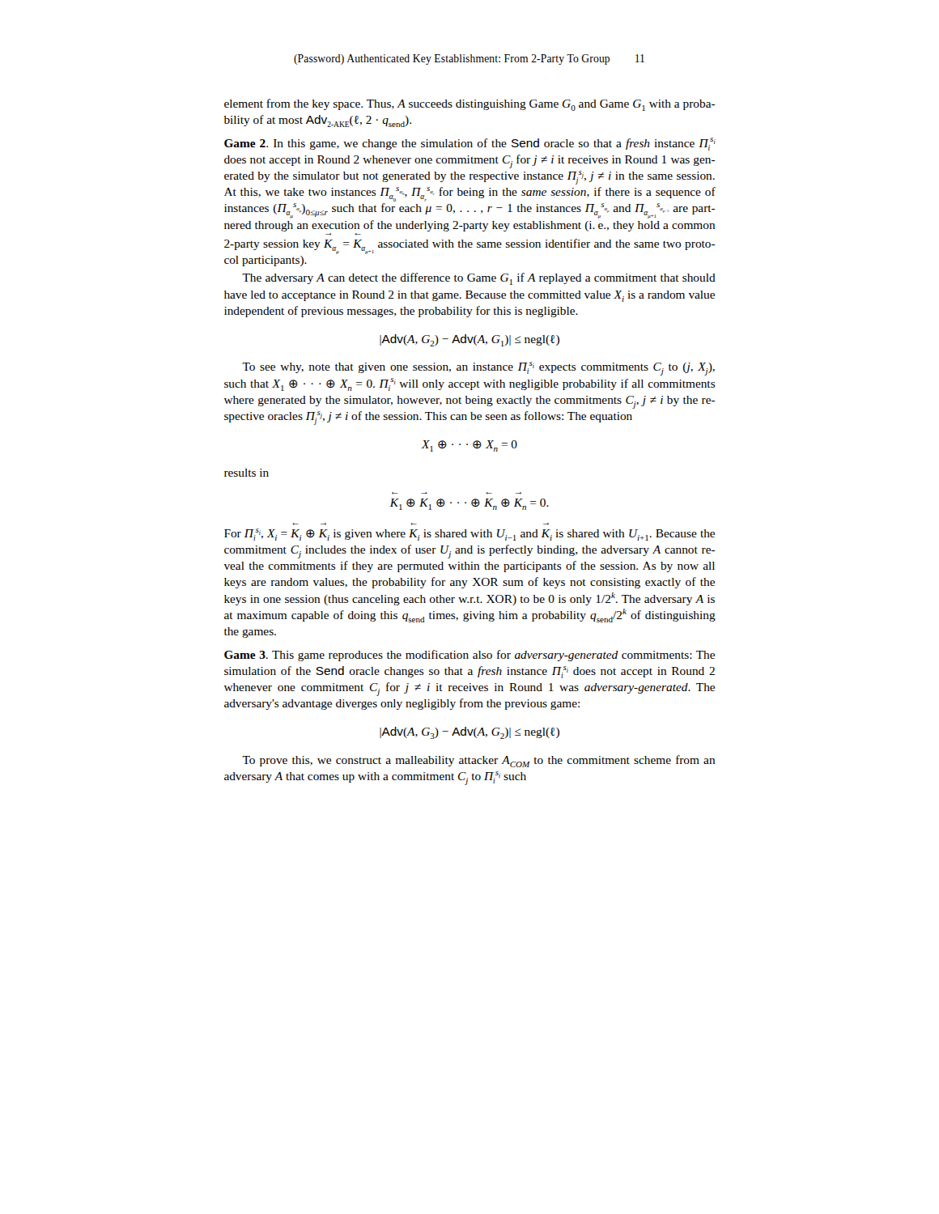(Password) Authenticated Key Establishment: From 2-Party To Group11
element from the key space. Thus, A succeeds distinguishing Game G0 and Game G1 with a probability of at most Adv2-AKE(ℓ, 2 · qsend).
Game 2. In this game, we change the simulation of the Send oracle so that a fresh instance Πisi does not accept in Round 2 whenever one commitment Cj for j ≠ i it receives in Round 1 was generated by the simulator but not generated by the respective instance Πjsj, j ≠ i in the same session. At this, we take two instances Πα0sα0, Παrsαr for being in the same session, if there is a sequence of instances (Παμsαμ)0≤μ≤r such that for each μ = 0, . . . , r − 1 the instances Παμsαμ and Παμ+1sαμ+1 are partnered through an execution of the underlying 2-party key establishment (i. e., they hold a common 2-party session key →Kαμ = ←Kαμ+1 associated with the same session identifier and the same two protocol participants).
The adversary A can detect the difference to Game G1 if A replayed a commitment that should have led to acceptance in Round 2 in that game. Because the committed value Xi is a random value independent of previous messages, the probability for this is negligible.
|Adv(A, G2) − Adv(A, G1)| ≤ negl(ℓ)
To see why, note that given one session, an instance Πisi expects commitments Cj to (j, Xj), such that X1 ⊕ · · · ⊕ Xn = 0. Πisi will only accept with negligible probability if all commitments where generated by the simulator, however, not being exactly the commitments Cj, j ≠ i by the respective oracles Πjsj, j ≠ i of the session. This can be seen as follows: The equation
X1 ⊕ · · · ⊕ Xn = 0
results in
←K1 ⊕ →K1 ⊕ · · · ⊕ ←Kn ⊕ →Kn = 0.
For Πisi, Xi = ←Ki ⊕ →Ki is given where ←Ki is shared with Ui−1 and →Ki is shared with Ui+1. Because the commitment Cj includes the index of user Uj and is perfectly binding, the adversary A cannot reveal the commitments if they are permuted within the participants of the session. As by now all keys are random values, the probability for any XOR sum of keys not consisting exactly of the keys in one session (thus canceling each other w.r.t. XOR) to be 0 is only 1/2k. The adversary A is at maximum capable of doing this qsend times, giving him a probability qsend/2k of distinguishing the games.
Game 3. This game reproduces the modification also for adversary-generated commitments: The simulation of the Send oracle changes so that a fresh instance Πisi does not accept in Round 2 whenever one commitment Cj for j ≠ i it receives in Round 1 was adversary-generated. The adversary's advantage diverges only negligibly from the previous game:
|Adv(A, G3) − Adv(A, G2)| ≤ negl(ℓ)
To prove this, we construct a malleability attacker ACOM to the commitment scheme from an adversary A that comes up with a commitment Cj to Πisi such